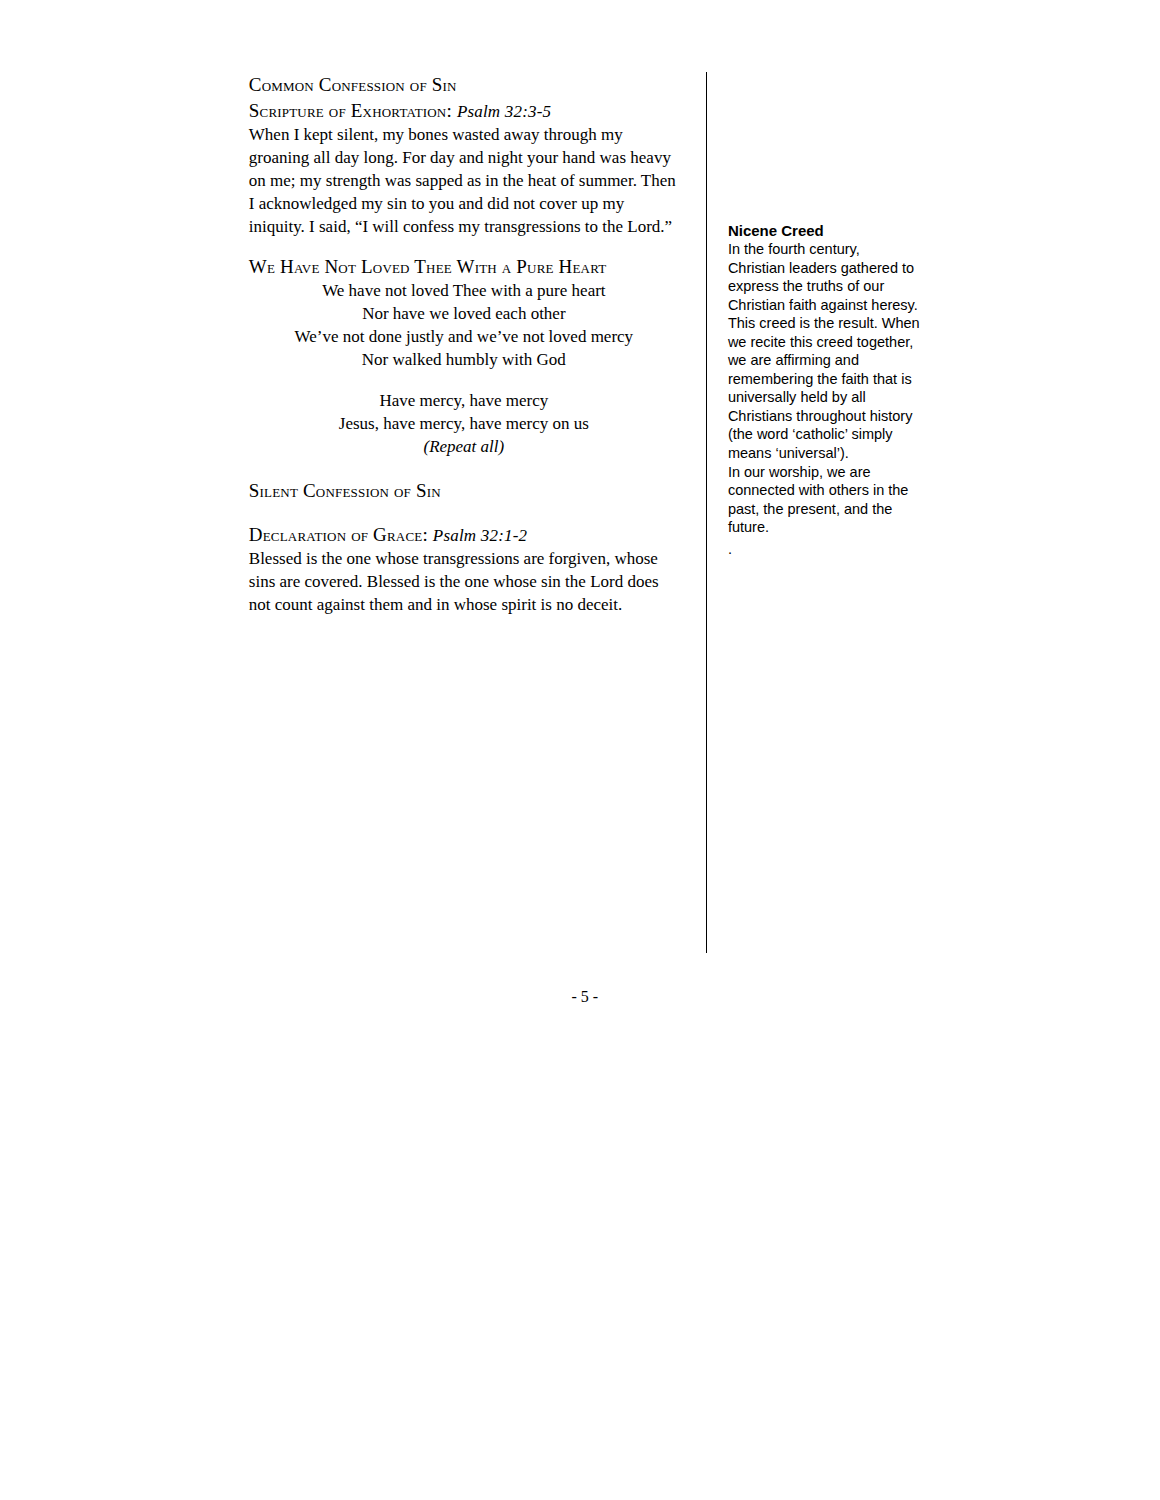Common Confession of Sin
Scripture of Exhortation: Psalm 32:3-5
When I kept silent, my bones wasted away through my groaning all day long. For day and night your hand was heavy on me; my strength was sapped as in the heat of summer. Then I acknowledged my sin to you and did not cover up my iniquity. I said, “I will confess my transgressions to the Lord.”
We Have Not Loved Thee With a Pure Heart
We have not loved Thee with a pure heart
Nor have we loved each other
We’ve not done justly and we’ve not loved mercy
Nor walked humbly with God
Have mercy, have mercy
Jesus, have mercy, have mercy on us
(Repeat all)
Silent Confession of Sin
Declaration of Grace: Psalm 32:1-2
Blessed is the one whose transgressions are forgiven, whose sins are covered. Blessed is the one whose sin the Lord does not count against them and in whose spirit is no deceit.
Nicene Creed
In the fourth century, Christian leaders gathered to express the truths of our Christian faith against heresy. This creed is the result. When we recite this creed together, we are affirming and remembering the faith that is universally held by all Christians throughout history (the word ‘catholic’ simply means ‘universal’).
In our worship, we are connected with others in the past, the present, and the future.
.
- 5 -